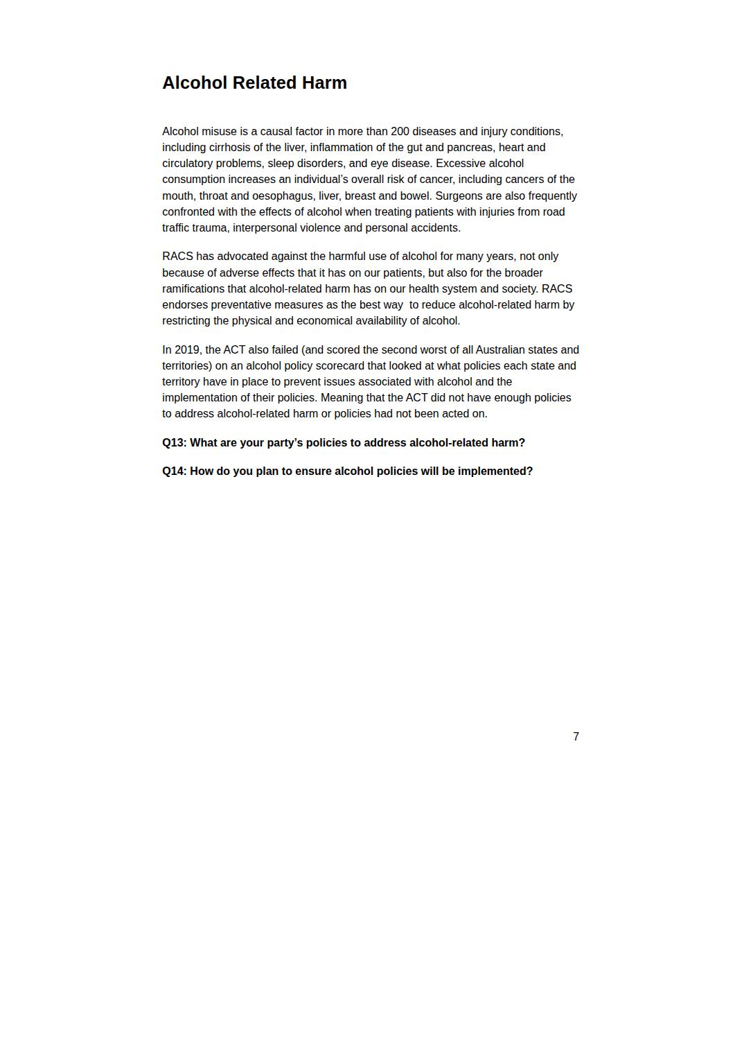Alcohol Related Harm
Alcohol misuse is a causal factor in more than 200 diseases and injury conditions, including cirrhosis of the liver, inflammation of the gut and pancreas, heart and circulatory problems, sleep disorders, and eye disease. Excessive alcohol consumption increases an individual’s overall risk of cancer, including cancers of the mouth, throat and oesophagus, liver, breast and bowel. Surgeons are also frequently confronted with the effects of alcohol when treating patients with injuries from road traffic trauma, interpersonal violence and personal accidents.
RACS has advocated against the harmful use of alcohol for many years, not only because of adverse effects that it has on our patients, but also for the broader ramifications that alcohol-related harm has on our health system and society. RACS endorses preventative measures as the best way to reduce alcohol-related harm by restricting the physical and economical availability of alcohol.
In 2019, the ACT also failed (and scored the second worst of all Australian states and territories) on an alcohol policy scorecard that looked at what policies each state and territory have in place to prevent issues associated with alcohol and the implementation of their policies. Meaning that the ACT did not have enough policies to address alcohol-related harm or policies had not been acted on.
Q13: What are your party’s policies to address alcohol-related harm?
Q14: How do you plan to ensure alcohol policies will be implemented?
7